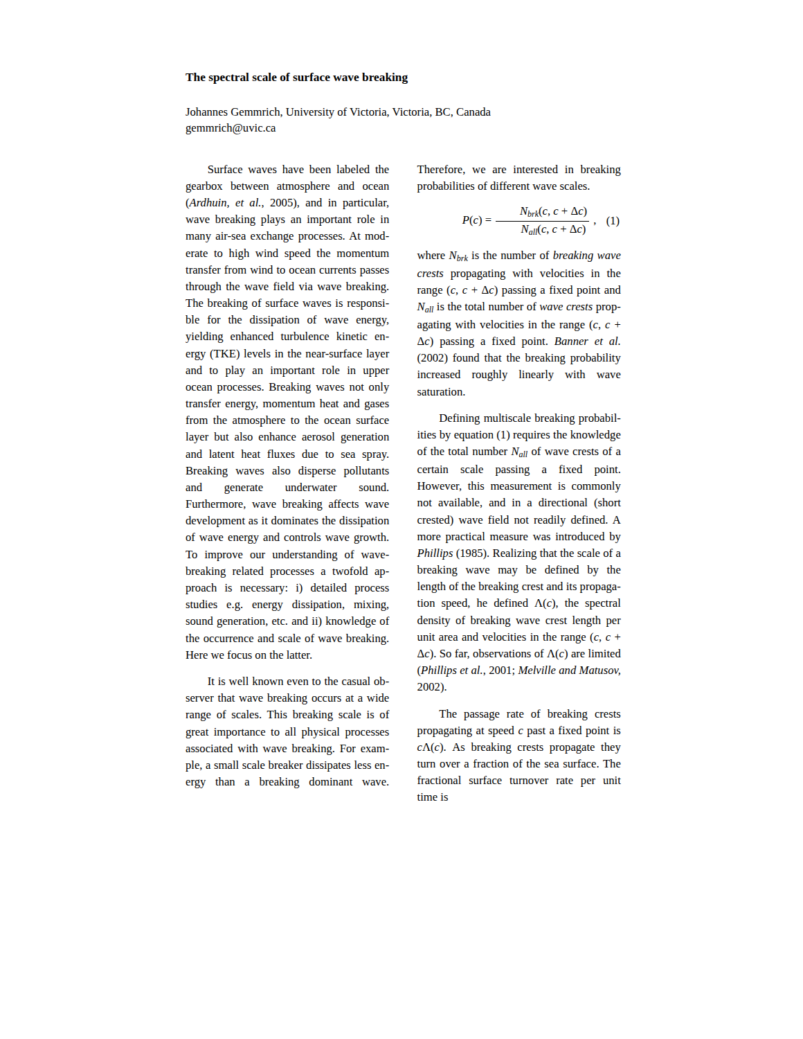The spectral scale of surface wave breaking
Johannes Gemmrich, University of Victoria, Victoria, BC, Canada
gemmrich@uvic.ca
Surface waves have been labeled the gearbox between atmosphere and ocean (Ardhuin, et al., 2005), and in particular, wave breaking plays an important role in many air-sea exchange processes. At moderate to high wind speed the momentum transfer from wind to ocean currents passes through the wave field via wave breaking. The breaking of surface waves is responsible for the dissipation of wave energy, yielding enhanced turbulence kinetic energy (TKE) levels in the near-surface layer and to play an important role in upper ocean processes. Breaking waves not only transfer energy, momentum heat and gases from the atmosphere to the ocean surface layer but also enhance aerosol generation and latent heat fluxes due to sea spray. Breaking waves also disperse pollutants and generate underwater sound. Furthermore, wave breaking affects wave development as it dominates the dissipation of wave energy and controls wave growth. To improve our understanding of wave-breaking related processes a twofold approach is necessary: i) detailed process studies e.g. energy dissipation, mixing, sound generation, etc. and ii) knowledge of the occurrence and scale of wave breaking. Here we focus on the latter.
It is well known even to the casual observer that wave breaking occurs at a wide range of scales. This breaking scale is of great importance to all physical processes associated with wave breaking. For example, a small scale breaker dissipates less energy than a breaking dominant wave. Therefore, we are interested in breaking probabilities of different wave scales.
P(c) = Nbrk(c, c + Δc) Nall(c, c + Δc) , (1)
where Nbrk is the number of breaking wave crests propagating with velocities in the range (c, c + Δc) passing a fixed point and Nall is the total number of wave crests propagating with velocities in the range (c, c + Δc) passing a fixed point. Banner et al. (2002) found that the breaking probability increased roughly linearly with wave saturation.
Defining multiscale breaking probabilities by equation (1) requires the knowledge of the total number Nall of wave crests of a certain scale passing a fixed point. However, this measurement is commonly not available, and in a directional (short crested) wave field not readily defined. A more practical measure was introduced by Phillips (1985). Realizing that the scale of a breaking wave may be defined by the length of the breaking crest and its propagation speed, he defined Λ(c), the spectral density of breaking wave crest length per unit area and velocities in the range (c, c + Δc). So far, observations of Λ(c) are limited (Phillips et al., 2001; Melville and Matusov, 2002).
The passage rate of breaking crests propagating at speed c past a fixed point is cΛ(c). As breaking crests propagate they turn over a fraction of the sea surface. The fractional surface turnover rate per unit time is